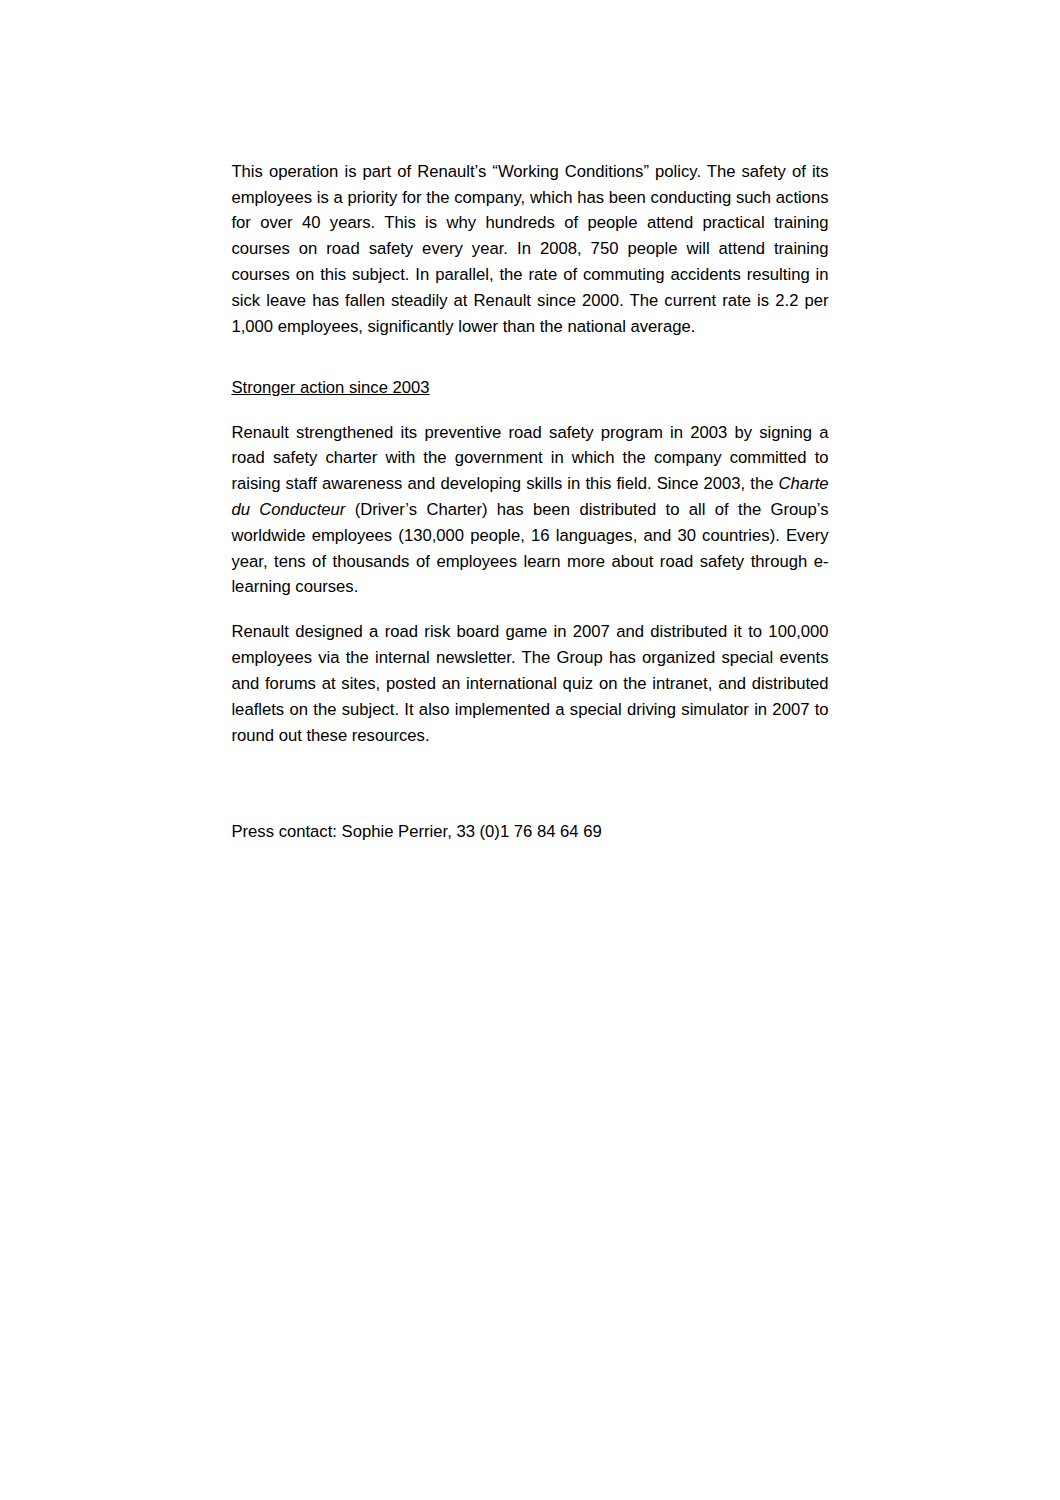This operation is part of Renault’s “Working Conditions” policy. The safety of its employees is a priority for the company, which has been conducting such actions for over 40 years. This is why hundreds of people attend practical training courses on road safety every year. In 2008, 750 people will attend training courses on this subject. In parallel, the rate of commuting accidents resulting in sick leave has fallen steadily at Renault since 2000. The current rate is 2.2 per 1,000 employees, significantly lower than the national average.
Stronger action since 2003
Renault strengthened its preventive road safety program in 2003 by signing a road safety charter with the government in which the company committed to raising staff awareness and developing skills in this field. Since 2003, the Charte du Conducteur (Driver’s Charter) has been distributed to all of the Group’s worldwide employees (130,000 people, 16 languages, and 30 countries). Every year, tens of thousands of employees learn more about road safety through e-learning courses.
Renault designed a road risk board game in 2007 and distributed it to 100,000 employees via the internal newsletter. The Group has organized special events and forums at sites, posted an international quiz on the intranet, and distributed leaflets on the subject. It also implemented a special driving simulator in 2007 to round out these resources.
Press contact: Sophie Perrier, 33 (0)1 76 84 64 69